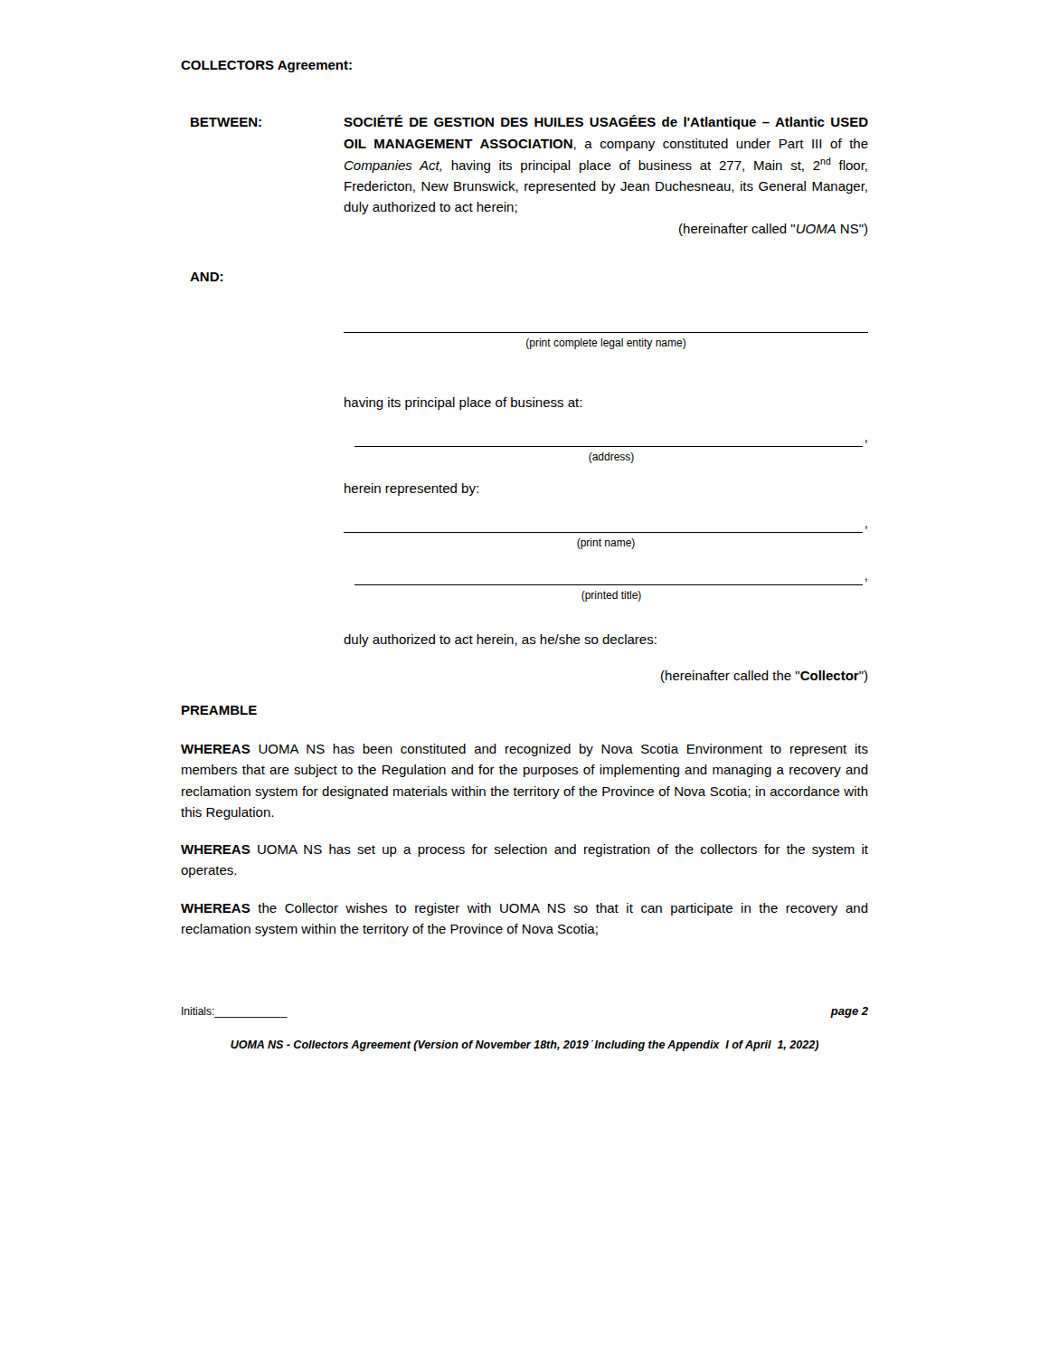COLLECTORS Agreement:
BETWEEN:
SOCIÉTÉ DE GESTION DES HUILES USAGÉES de l'Atlantique – Atlantic USED OIL MANAGEMENT ASSOCIATION, a company constituted under Part III of the Companies Act, having its principal place of business at 277, Main st, 2nd floor, Fredericton, New Brunswick, represented by Jean Duchesneau, its General Manager, duly authorized to act herein;
(hereinafter called "UOMA NS")
AND:
(print complete legal entity name)
having its principal place of business at:
,
(address)
herein represented by:
,
(print name)
,
(printed title)
duly authorized to act herein, as he/she so declares:
(hereinafter called the "Collector")
PREAMBLE
WHEREAS UOMA NS has been constituted and recognized by Nova Scotia Environment to represent its members that are subject to the Regulation and for the purposes of implementing and managing a recovery and reclamation system for designated materials within the territory of the Province of Nova Scotia; in accordance with this Regulation.
WHEREAS UOMA NS has set up a process for selection and registration of the collectors for the system it operates.
WHEREAS the Collector wishes to register with UOMA NS so that it can participate in the recovery and reclamation system within the territory of the Province of Nova Scotia;
Initials:____________
page 2
UOMA NS - Collectors Agreement (Version of November 18th, 2019 ̇ Including the Appendix I of April 1, 2022)